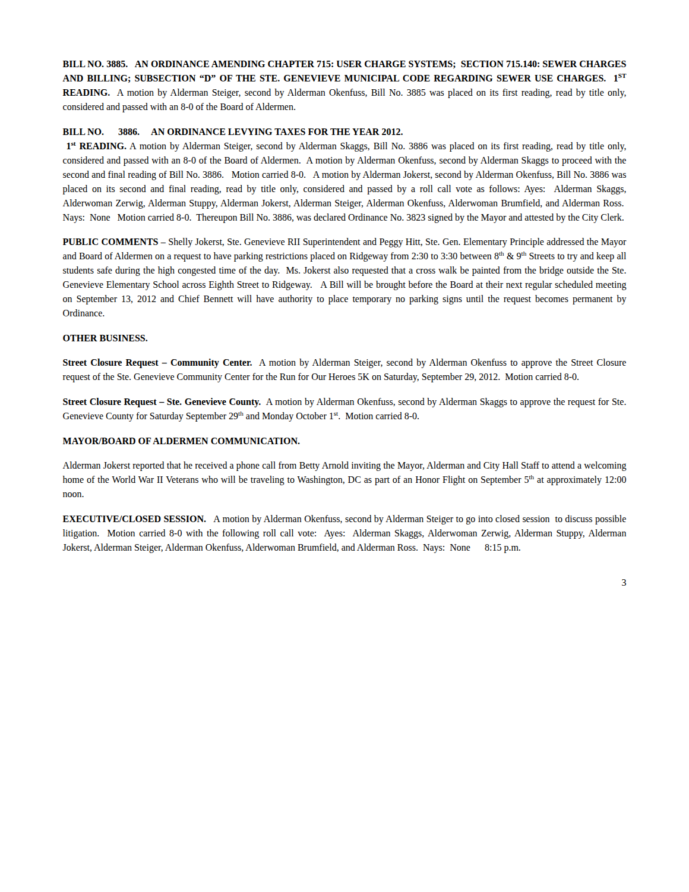BILL NO. 3885. AN ORDINANCE AMENDING CHAPTER 715: USER CHARGE SYSTEMS; SECTION 715.140: SEWER CHARGES AND BILLING; SUBSECTION “D” OF THE STE. GENEVIEVE MUNICIPAL CODE REGARDING SEWER USE CHARGES. 1ST READING. A motion by Alderman Steiger, second by Alderman Okenfuss, Bill No. 3885 was placed on its first reading, read by title only, considered and passed with an 8-0 of the Board of Aldermen.
BILL NO. 3886. AN ORDINANCE LEVYING TAXES FOR THE YEAR 2012.
1st READING. A motion by Alderman Steiger, second by Alderman Skaggs, Bill No. 3886 was placed on its first reading, read by title only, considered and passed with an 8-0 of the Board of Aldermen. A motion by Alderman Okenfuss, second by Alderman Skaggs to proceed with the second and final reading of Bill No. 3886. Motion carried 8-0. A motion by Alderman Jokerst, second by Alderman Okenfuss, Bill No. 3886 was placed on its second and final reading, read by title only, considered and passed by a roll call vote as follows: Ayes: Alderman Skaggs, Alderwoman Zerwig, Alderman Stuppy, Alderman Jokerst, Alderman Steiger, Alderman Okenfuss, Alderwoman Brumfield, and Alderman Ross. Nays: None Motion carried 8-0. Thereupon Bill No. 3886, was declared Ordinance No. 3823 signed by the Mayor and attested by the City Clerk.
PUBLIC COMMENTS – Shelly Jokerst, Ste. Genevieve RII Superintendent and Peggy Hitt, Ste. Gen. Elementary Principle addressed the Mayor and Board of Aldermen on a request to have parking restrictions placed on Ridgeway from 2:30 to 3:30 between 8th & 9th Streets to try and keep all students safe during the high congested time of the day. Ms. Jokerst also requested that a cross walk be painted from the bridge outside the Ste. Genevieve Elementary School across Eighth Street to Ridgeway. A Bill will be brought before the Board at their next regular scheduled meeting on September 13, 2012 and Chief Bennett will have authority to place temporary no parking signs until the request becomes permanent by Ordinance.
OTHER BUSINESS.
Street Closure Request – Community Center. A motion by Alderman Steiger, second by Alderman Okenfuss to approve the Street Closure request of the Ste. Genevieve Community Center for the Run for Our Heroes 5K on Saturday, September 29, 2012. Motion carried 8-0.
Street Closure Request – Ste. Genevieve County. A motion by Alderman Okenfuss, second by Alderman Skaggs to approve the request for Ste. Genevieve County for Saturday September 29th and Monday October 1st. Motion carried 8-0.
MAYOR/BOARD OF ALDERMEN COMMUNICATION.
Alderman Jokerst reported that he received a phone call from Betty Arnold inviting the Mayor, Alderman and City Hall Staff to attend a welcoming home of the World War II Veterans who will be traveling to Washington, DC as part of an Honor Flight on September 5th at approximately 12:00 noon.
EXECUTIVE/CLOSED SESSION. A motion by Alderman Okenfuss, second by Alderman Steiger to go into closed session to discuss possible litigation. Motion carried 8-0 with the following roll call vote: Ayes: Alderman Skaggs, Alderwoman Zerwig, Alderman Stuppy, Alderman Jokerst, Alderman Steiger, Alderman Okenfuss, Alderwoman Brumfield, and Alderman Ross. Nays: None 8:15 p.m.
3